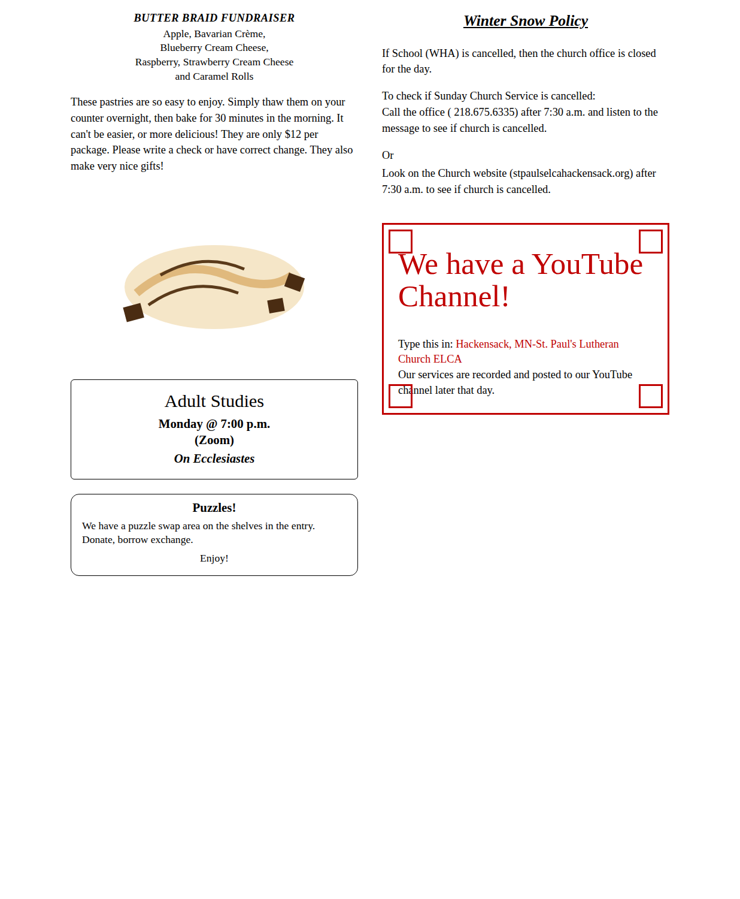BUTTER BRAID FUNDRAISER
Apple, Bavarian Crème,
Blueberry Cream Cheese,
Raspberry, Strawberry Cream Cheese
and Caramel Rolls
These pastries are so easy to enjoy. Simply thaw them on your counter overnight, then bake for 30 minutes in the morning. It can't be easier, or more delicious! They are only $12 per package. Please write a check or have correct change. They also make very nice gifts!
Adult Studies
Monday @ 7:00 p.m.
(Zoom)
On Ecclesiastes
Puzzles!
We have a puzzle swap area on the shelves in the entry. Donate, borrow exchange.
Enjoy!
Winter Snow Policy
If School (WHA) is cancelled, then the church office is closed for the day.
To check if Sunday Church Service is cancelled:
Call the office ( 218.675.6335) after 7:30 a.m. and listen to the message to see if church is cancelled.
Or
Look on the Church website (stpaulselcahackensack.org) after 7:30 a.m. to see if church is cancelled.
We have a YouTube Channel!
Type this in: Hackensack, MN-St. Paul's Lutheran Church ELCA
Our services are recorded and posted to our YouTube channel later that day.